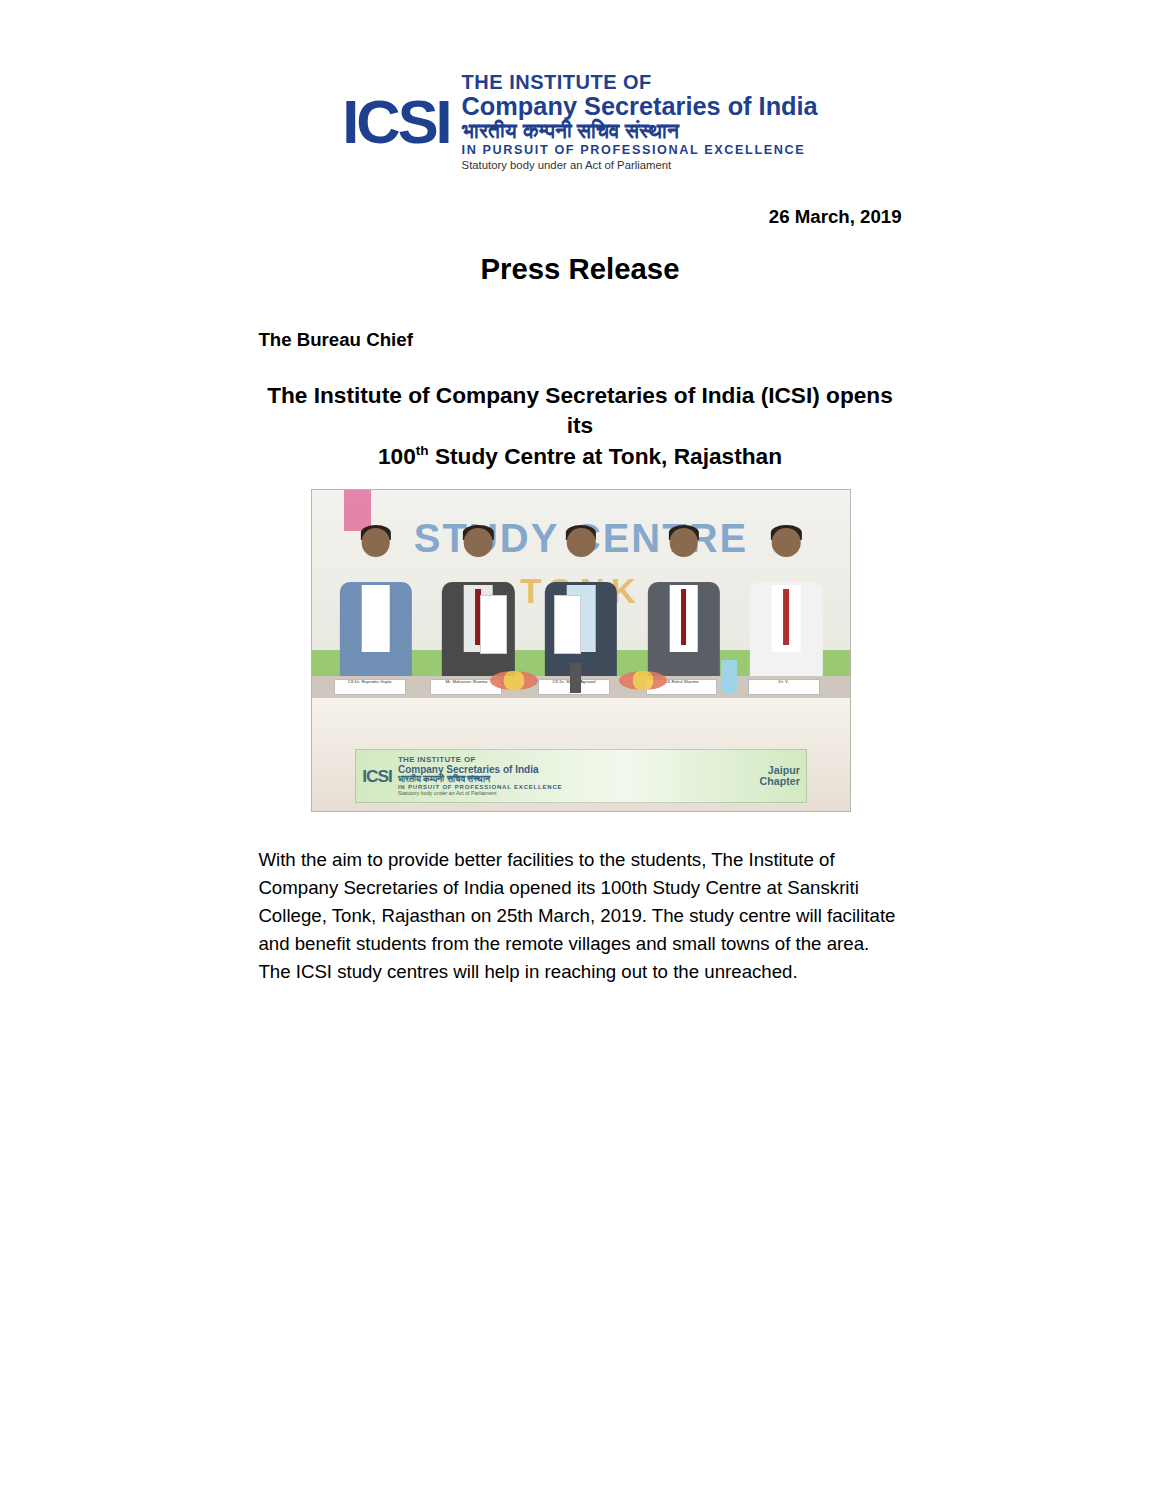ICSI
THE INSTITUTE OF
Company Secretaries of India
भारतीय कम्पनी सचिव संस्थान
IN PURSUIT OF PROFESSIONAL EXCELLENCE
Statutory body under an Act of Parliament
26 March, 2019
Press Release
The Bureau Chief
The Institute of Company Secretaries of India (ICSI) opens its
100th Study Centre at Tonk, Rajasthan
STUDY CENTRE
TONK
CS Dr. Rajendra Gupta
Mr. Mahaveer Sharma
CS Dr. Shyam Agrawal
CS Rahul Sharma
Dr. V.
ICSI
THE INSTITUTE OF
Company Secretaries of India
भारतीय कम्पनी सचिव संस्थान
IN PURSUIT OF PROFESSIONAL EXCELLENCE
Statutory body under an Act of Parliament
Jaipur
Chapter
With the aim to provide better facilities to the students, The Institute of Company Secretaries of India opened its 100th Study Centre at Sanskriti College, Tonk, Rajasthan on 25th March, 2019. The study centre will facilitate and benefit students from the remote villages and small towns of the area. The ICSI study centres will help in reaching out to the unreached.